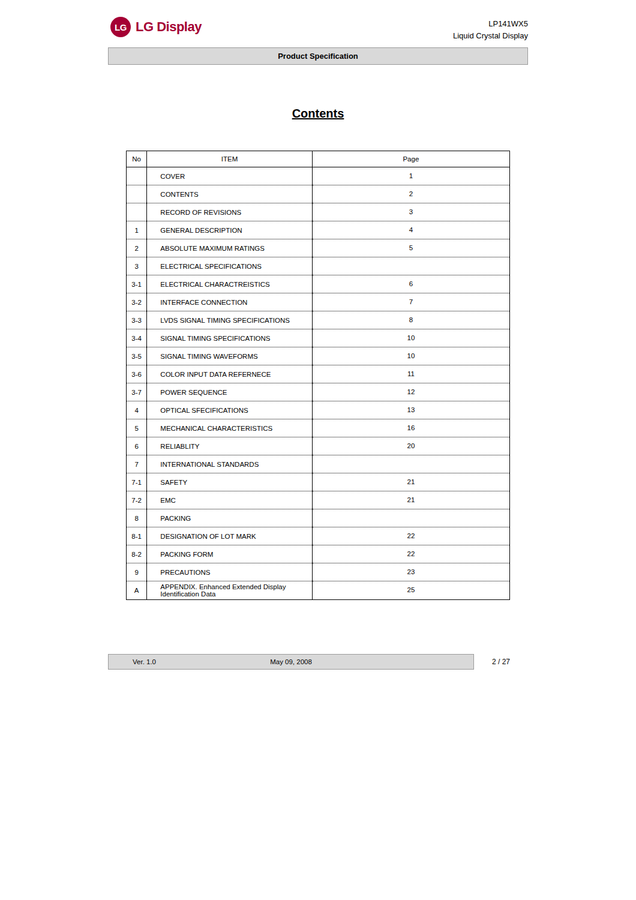LG
LG Display
LP141WX5
Liquid Crystal Display
Product Specification
Contents
| No | ITEM | Page |
| --- | --- | --- |
| | COVER | 1 |
| | CONTENTS | 2 |
| | RECORD OF REVISIONS | 3 |
| 1 | GENERAL DESCRIPTION | 4 |
| 2 | ABSOLUTE MAXIMUM RATINGS | 5 |
| 3 | ELECTRICAL SPECIFICATIONS | |
| 3-1 | ELECTRICAL CHARACTREISTICS | 6 |
| 3-2 | INTERFACE CONNECTION | 7 |
| 3-3 | LVDS SIGNAL TIMING SPECIFICATIONS | 8 |
| 3-4 | SIGNAL TIMING SPECIFICATIONS | 10 |
| 3-5 | SIGNAL TIMING WAVEFORMS | 10 |
| 3-6 | COLOR INPUT DATA REFERNECE | 11 |
| 3-7 | POWER SEQUENCE | 12 |
| 4 | OPTICAL SFECIFICATIONS | 13 |
| 5 | MECHANICAL CHARACTERISTICS | 16 |
| 6 | RELIABLITY | 20 |
| 7 | INTERNATIONAL STANDARDS | |
| 7-1 | SAFETY | 21 |
| 7-2 | EMC | 21 |
| 8 | PACKING | |
| 8-1 | DESIGNATION OF LOT MARK | 22 |
| 8-2 | PACKING FORM | 22 |
| 9 | PRECAUTIONS | 23 |
| A | APPENDIX. Enhanced Extended Display Identification Data | 25 |
Ver. 1.0 May 09, 2008
2 / 27